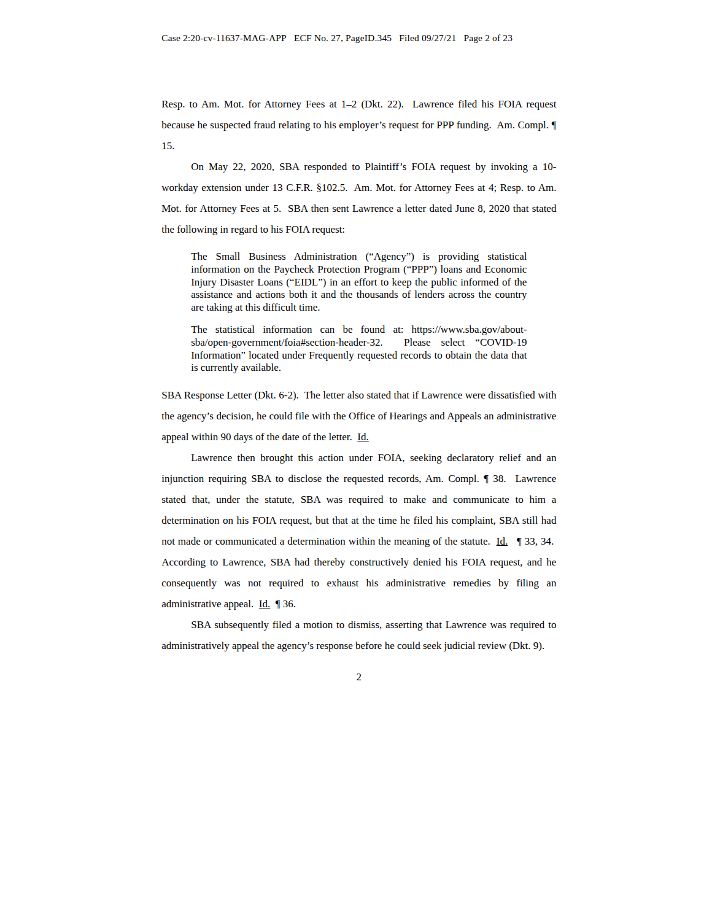Case 2:20-cv-11637-MAG-APP ECF No. 27, PageID.345 Filed 09/27/21 Page 2 of 23
Resp. to Am. Mot. for Attorney Fees at 1–2 (Dkt. 22). Lawrence filed his FOIA request because he suspected fraud relating to his employer’s request for PPP funding. Am. Compl. ¶ 15.
On May 22, 2020, SBA responded to Plaintiff’s FOIA request by invoking a 10-workday extension under 13 C.F.R. §102.5. Am. Mot. for Attorney Fees at 4; Resp. to Am. Mot. for Attorney Fees at 5. SBA then sent Lawrence a letter dated June 8, 2020 that stated the following in regard to his FOIA request:
The Small Business Administration (“Agency”) is providing statistical information on the Paycheck Protection Program (“PPP”) loans and Economic Injury Disaster Loans (“EIDL”) in an effort to keep the public informed of the assistance and actions both it and the thousands of lenders across the country are taking at this difficult time.
The statistical information can be found at: https://www.sba.gov/about-sba/open-government/foia#section-header-32. Please select “COVID-19 Information” located under Frequently requested records to obtain the data that is currently available.
SBA Response Letter (Dkt. 6-2). The letter also stated that if Lawrence were dissatisfied with the agency’s decision, he could file with the Office of Hearings and Appeals an administrative appeal within 90 days of the date of the letter. Id.
Lawrence then brought this action under FOIA, seeking declaratory relief and an injunction requiring SBA to disclose the requested records, Am. Compl. ¶ 38. Lawrence stated that, under the statute, SBA was required to make and communicate to him a determination on his FOIA request, but that at the time he filed his complaint, SBA still had not made or communicated a determination within the meaning of the statute. Id. ¶ 33, 34. According to Lawrence, SBA had thereby constructively denied his FOIA request, and he consequently was not required to exhaust his administrative remedies by filing an administrative appeal. Id. ¶ 36.
SBA subsequently filed a motion to dismiss, asserting that Lawrence was required to administratively appeal the agency’s response before he could seek judicial review (Dkt. 9).
2